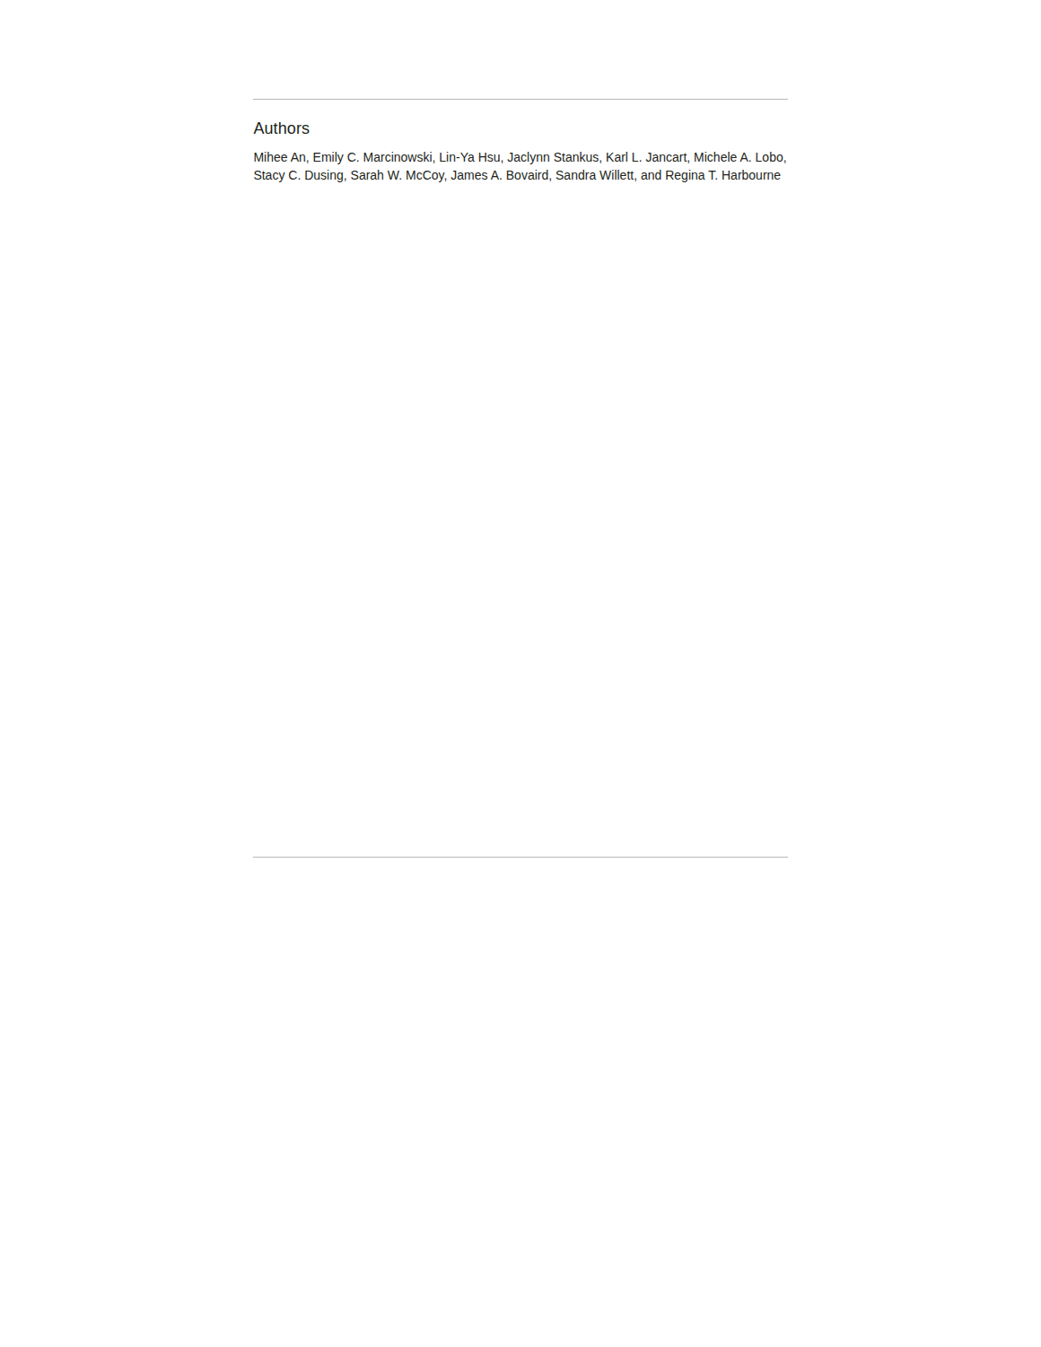Authors
Mihee An, Emily C. Marcinowski, Lin-Ya Hsu, Jaclynn Stankus, Karl L. Jancart, Michele A. Lobo, Stacy C. Dusing, Sarah W. McCoy, James A. Bovaird, Sandra Willett, and Regina T. Harbourne